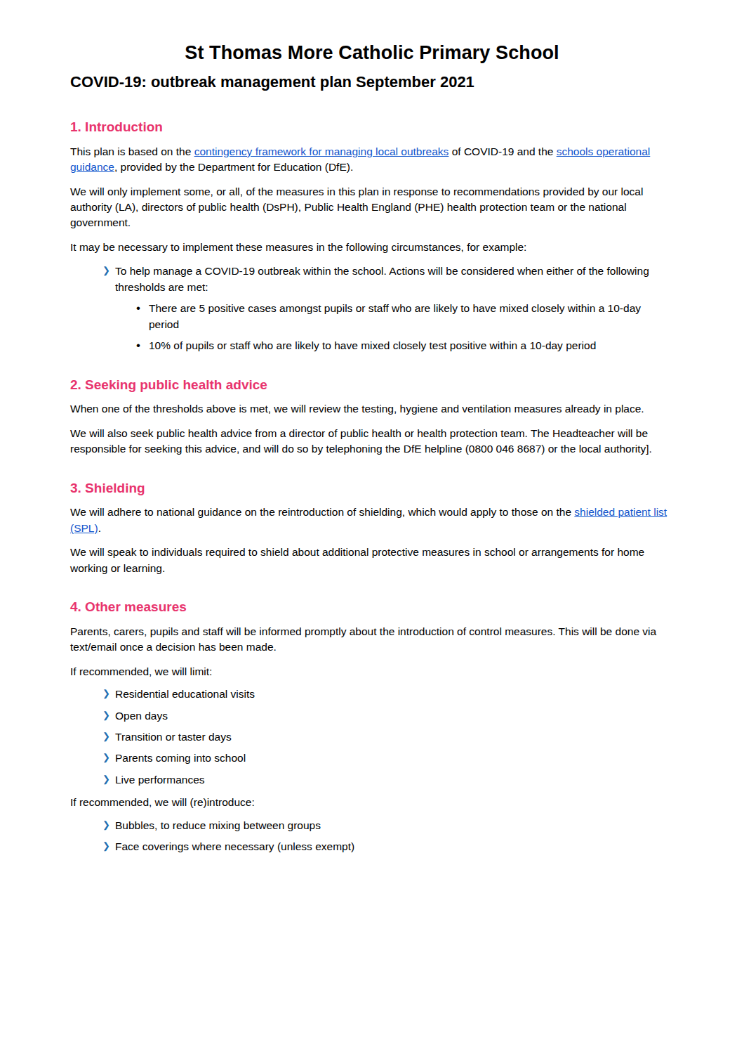St Thomas More Catholic Primary School
COVID-19: outbreak management plan September 2021
1. Introduction
This plan is based on the contingency framework for managing local outbreaks of COVID-19 and the schools operational guidance, provided by the Department for Education (DfE).
We will only implement some, or all, of the measures in this plan in response to recommendations provided by our local authority (LA), directors of public health (DsPH), Public Health England (PHE) health protection team or the national government.
It may be necessary to implement these measures in the following circumstances, for example:
To help manage a COVID-19 outbreak within the school. Actions will be considered when either of the following thresholds are met:
There are 5 positive cases amongst pupils or staff who are likely to have mixed closely within a 10-day period
10% of pupils or staff who are likely to have mixed closely test positive within a 10-day period
2. Seeking public health advice
When one of the thresholds above is met, we will review the testing, hygiene and ventilation measures already in place.
We will also seek public health advice from a director of public health or health protection team. The Headteacher will be responsible for seeking this advice, and will do so by telephoning the DfE helpline (0800 046 8687) or the local authority].
3. Shielding
We will adhere to national guidance on the reintroduction of shielding, which would apply to those on the shielded patient list (SPL).
We will speak to individuals required to shield about additional protective measures in school or arrangements for home working or learning.
4. Other measures
Parents, carers, pupils and staff will be informed promptly about the introduction of control measures. This will be done via text/email once a decision has been made.
If recommended, we will limit:
Residential educational visits
Open days
Transition or taster days
Parents coming into school
Live performances
If recommended, we will (re)introduce:
Bubbles, to reduce mixing between groups
Face coverings where necessary (unless exempt)